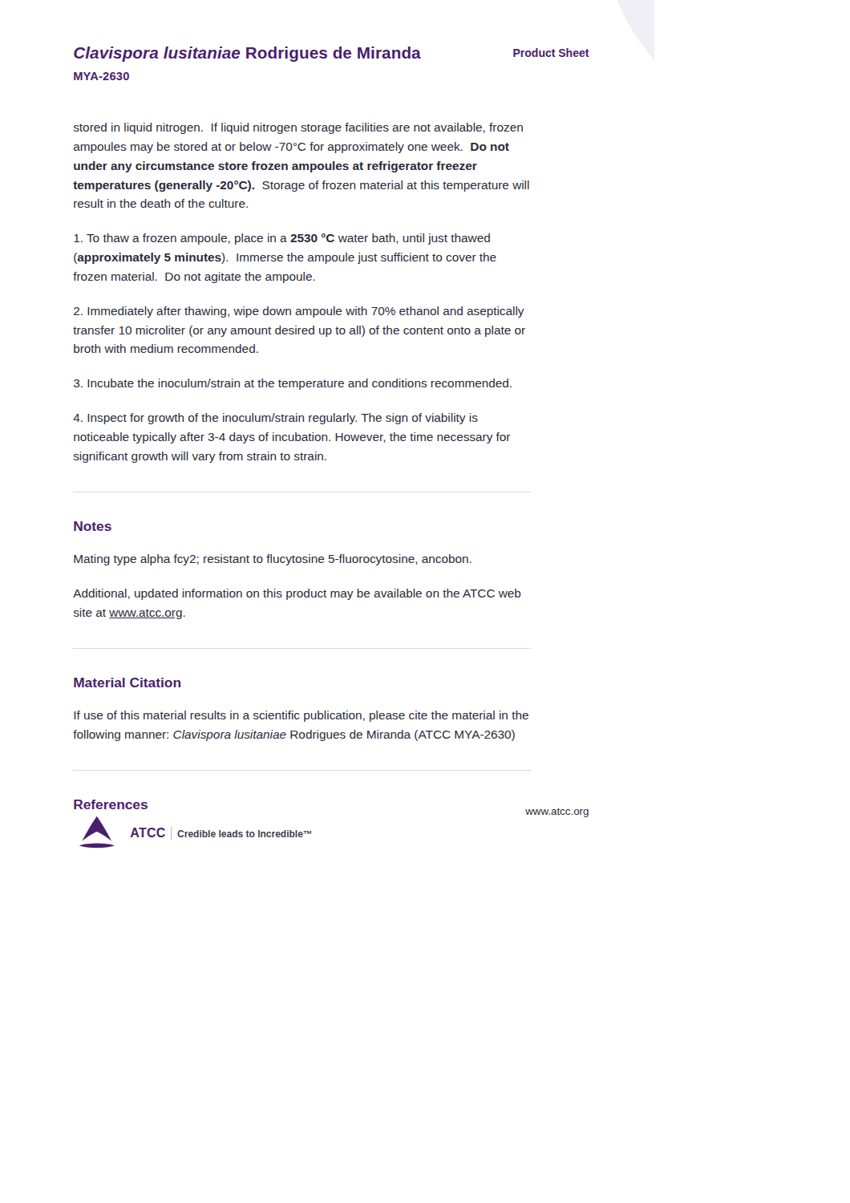Clavispora lusitaniae Rodrigues de Miranda
MYA-2630
Product Sheet
stored in liquid nitrogen. If liquid nitrogen storage facilities are not available, frozen ampoules may be stored at or below -70°C for approximately one week. Do not under any circumstance store frozen ampoules at refrigerator freezer temperatures (generally -20°C). Storage of frozen material at this temperature will result in the death of the culture.
1. To thaw a frozen ampoule, place in a 2530 °C water bath, until just thawed (approximately 5 minutes). Immerse the ampoule just sufficient to cover the frozen material. Do not agitate the ampoule.
2. Immediately after thawing, wipe down ampoule with 70% ethanol and aseptically transfer 10 microliter (or any amount desired up to all) of the content onto a plate or broth with medium recommended.
3. Incubate the inoculum/strain at the temperature and conditions recommended.
4. Inspect for growth of the inoculum/strain regularly. The sign of viability is noticeable typically after 3-4 days of incubation. However, the time necessary for significant growth will vary from strain to strain.
Notes
Mating type alpha fcy2; resistant to flucytosine 5-fluorocytosine, ancobon.
Additional, updated information on this product may be available on the ATCC web site at www.atcc.org.
Material Citation
If use of this material results in a scientific publication, please cite the material in the following manner: Clavispora lusitaniae Rodrigues de Miranda (ATCC MYA-2630)
References
ATCC Credible leads to Incredible™
www.atcc.org Page 3 of 6